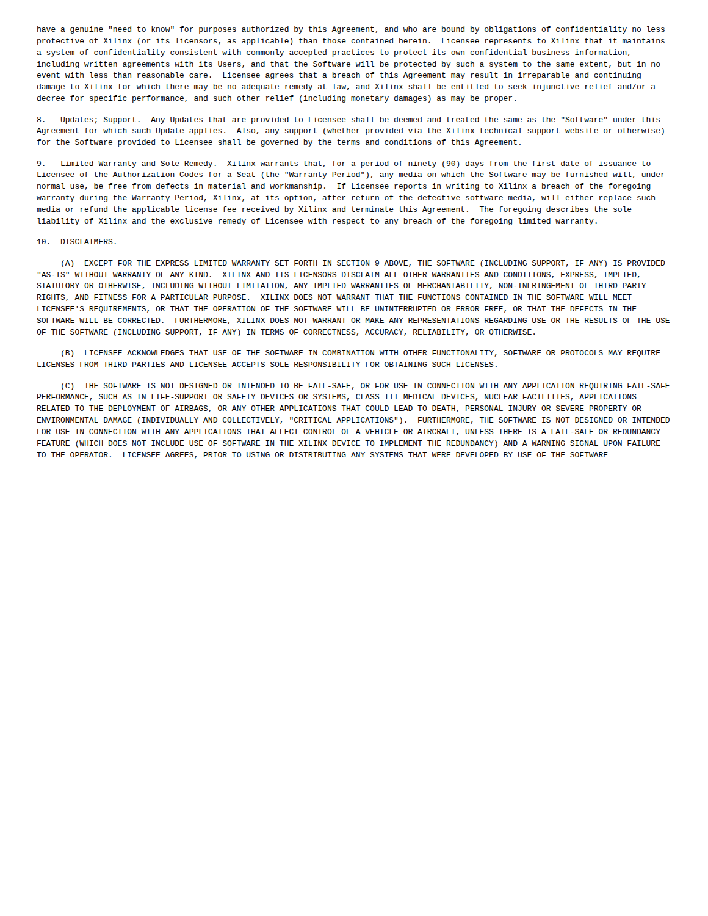have a genuine "need to know" for purposes authorized by this Agreement, and who are bound by obligations of confidentiality no less protective of Xilinx (or its licensors, as applicable) than those contained herein. Licensee represents to Xilinx that it maintains a system of confidentiality consistent with commonly accepted practices to protect its own confidential business information, including written agreements with its Users, and that the Software will be protected by such a system to the same extent, but in no event with less than reasonable care. Licensee agrees that a breach of this Agreement may result in irreparable and continuing damage to Xilinx for which there may be no adequate remedy at law, and Xilinx shall be entitled to seek injunctive relief and/or a decree for specific performance, and such other relief (including monetary damages) as may be proper.
8. Updates; Support. Any Updates that are provided to Licensee shall be deemed and treated the same as the "Software" under this Agreement for which such Update applies. Also, any support (whether provided via the Xilinx technical support website or otherwise) for the Software provided to Licensee shall be governed by the terms and conditions of this Agreement.
9. Limited Warranty and Sole Remedy. Xilinx warrants that, for a period of ninety (90) days from the first date of issuance to Licensee of the Authorization Codes for a Seat (the "Warranty Period"), any media on which the Software may be furnished will, under normal use, be free from defects in material and workmanship. If Licensee reports in writing to Xilinx a breach of the foregoing warranty during the Warranty Period, Xilinx, at its option, after return of the defective software media, will either replace such media or refund the applicable license fee received by Xilinx and terminate this Agreement. The foregoing describes the sole liability of Xilinx and the exclusive remedy of Licensee with respect to any breach of the foregoing limited warranty.
10. DISCLAIMERS.
(A) EXCEPT FOR THE EXPRESS LIMITED WARRANTY SET FORTH IN SECTION 9 ABOVE, THE SOFTWARE (INCLUDING SUPPORT, IF ANY) IS PROVIDED "AS-IS" WITHOUT WARRANTY OF ANY KIND. XILINX AND ITS LICENSORS DISCLAIM ALL OTHER WARRANTIES AND CONDITIONS, EXPRESS, IMPLIED, STATUTORY OR OTHERWISE, INCLUDING WITHOUT LIMITATION, ANY IMPLIED WARRANTIES OF MERCHANTABILITY, NON-INFRINGEMENT OF THIRD PARTY RIGHTS, AND FITNESS FOR A PARTICULAR PURPOSE. XILINX DOES NOT WARRANT THAT THE FUNCTIONS CONTAINED IN THE SOFTWARE WILL MEET LICENSEE'S REQUIREMENTS, OR THAT THE OPERATION OF THE SOFTWARE WILL BE UNINTERRUPTED OR ERROR FREE, OR THAT THE DEFECTS IN THE SOFTWARE WILL BE CORRECTED. FURTHERMORE, XILINX DOES NOT WARRANT OR MAKE ANY REPRESENTATIONS REGARDING USE OR THE RESULTS OF THE USE OF THE SOFTWARE (INCLUDING SUPPORT, IF ANY) IN TERMS OF CORRECTNESS, ACCURACY, RELIABILITY, OR OTHERWISE.
(B) LICENSEE ACKNOWLEDGES THAT USE OF THE SOFTWARE IN COMBINATION WITH OTHER FUNCTIONALITY, SOFTWARE OR PROTOCOLS MAY REQUIRE LICENSES FROM THIRD PARTIES AND LICENSEE ACCEPTS SOLE RESPONSIBILITY FOR OBTAINING SUCH LICENSES.
(C) THE SOFTWARE IS NOT DESIGNED OR INTENDED TO BE FAIL-SAFE, OR FOR USE IN CONNECTION WITH ANY APPLICATION REQUIRING FAIL-SAFE PERFORMANCE, SUCH AS IN LIFE-SUPPORT OR SAFETY DEVICES OR SYSTEMS, CLASS III MEDICAL DEVICES, NUCLEAR FACILITIES, APPLICATIONS RELATED TO THE DEPLOYMENT OF AIRBAGS, OR ANY OTHER APPLICATIONS THAT COULD LEAD TO DEATH, PERSONAL INJURY OR SEVERE PROPERTY OR ENVIRONMENTAL DAMAGE (INDIVIDUALLY AND COLLECTIVELY, "CRITICAL APPLICATIONS"). FURTHERMORE, THE SOFTWARE IS NOT DESIGNED OR INTENDED FOR USE IN CONNECTION WITH ANY APPLICATIONS THAT AFFECT CONTROL OF A VEHICLE OR AIRCRAFT, UNLESS THERE IS A FAIL-SAFE OR REDUNDANCY FEATURE (WHICH DOES NOT INCLUDE USE OF SOFTWARE IN THE XILINX DEVICE TO IMPLEMENT THE REDUNDANCY) AND A WARNING SIGNAL UPON FAILURE TO THE OPERATOR. LICENSEE AGREES, PRIOR TO USING OR DISTRIBUTING ANY SYSTEMS THAT WERE DEVELOPED BY USE OF THE SOFTWARE